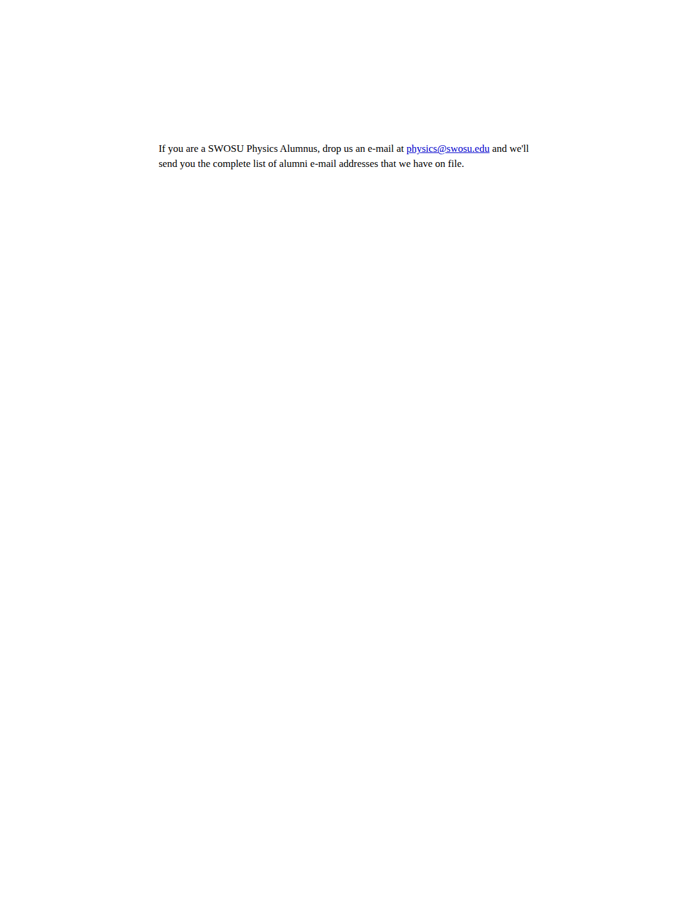If you are a SWOSU Physics Alumnus, drop us an e-mail at physics@swosu.edu and we'll send you the complete list of alumni e-mail addresses that we have on file.